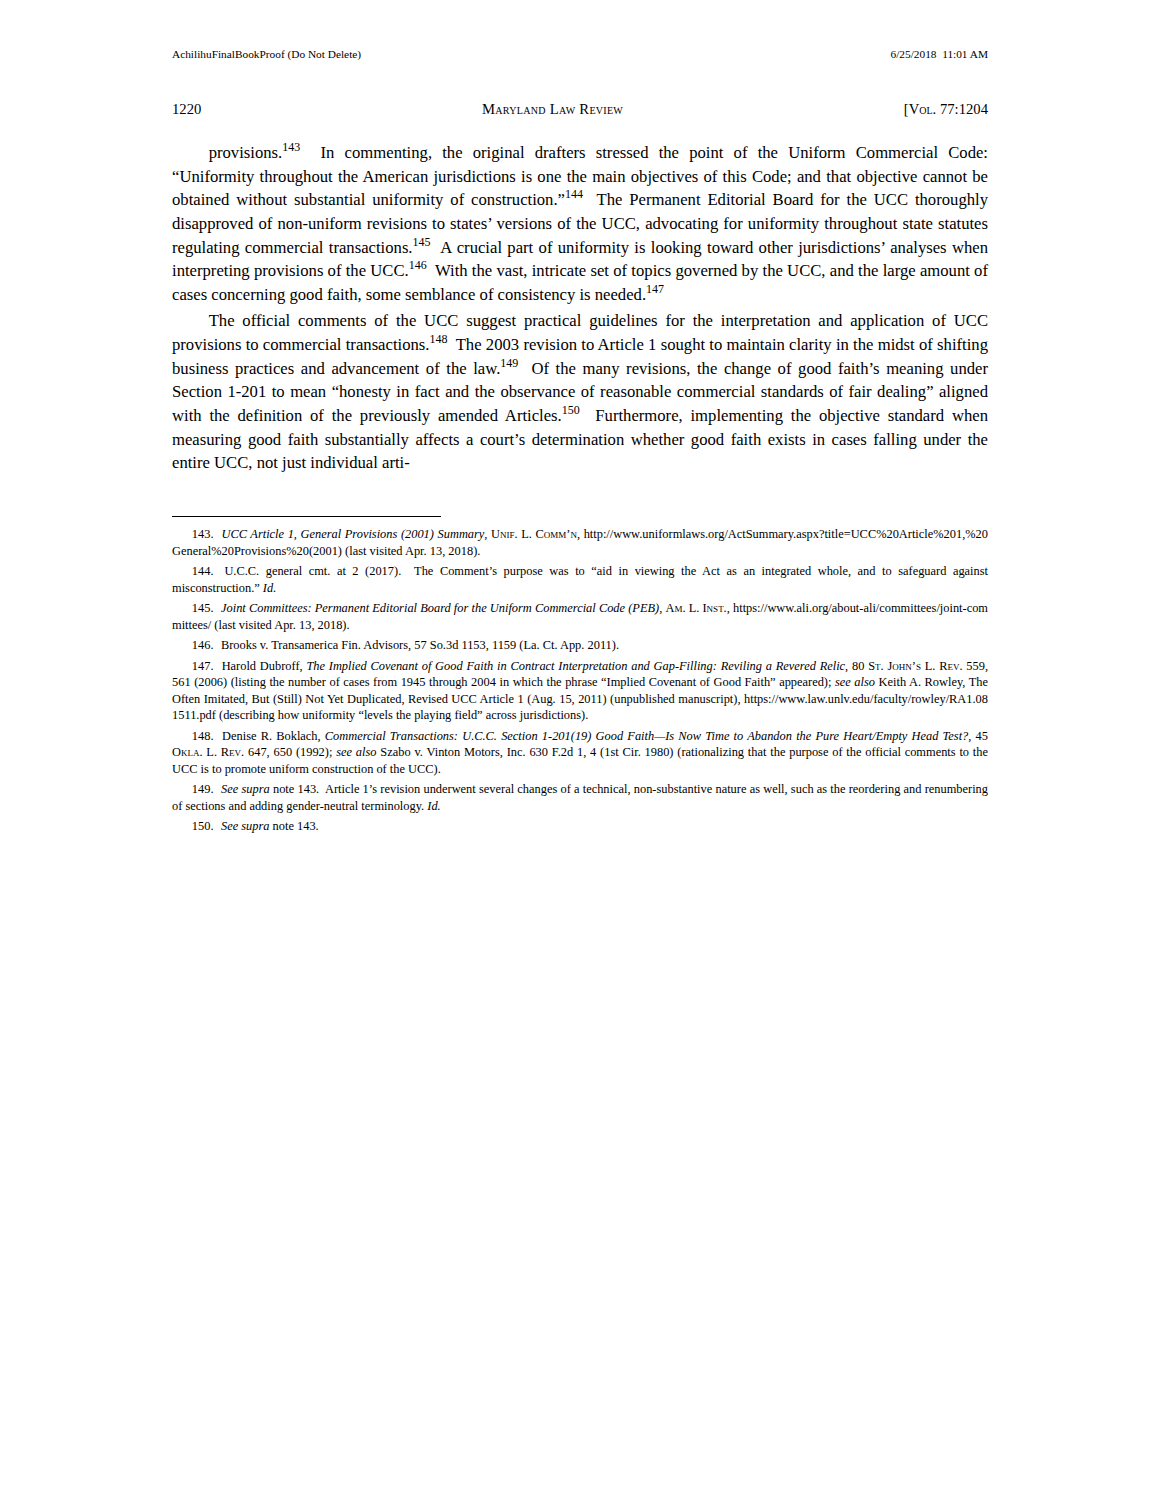AchilihuFinalBookProof (Do Not Delete) 6/25/2018 11:01 AM
1220 Maryland Law Review [Vol. 77:1204
provisions.143 In commenting, the original drafters stressed the point of the Uniform Commercial Code: “Uniformity throughout the American jurisdictions is one the main objectives of this Code; and that objective cannot be obtained without substantial uniformity of construction.”144 The Permanent Editorial Board for the UCC thoroughly disapproved of non-uniform revisions to states’ versions of the UCC, advocating for uniformity throughout state statutes regulating commercial transactions.145 A crucial part of uniformity is looking toward other jurisdictions’ analyses when interpreting provisions of the UCC.146 With the vast, intricate set of topics governed by the UCC, and the large amount of cases concerning good faith, some semblance of consistency is needed.147
The official comments of the UCC suggest practical guidelines for the interpretation and application of UCC provisions to commercial transactions.148 The 2003 revision to Article 1 sought to maintain clarity in the midst of shifting business practices and advancement of the law.149 Of the many revisions, the change of good faith’s meaning under Section 1-201 to mean “honesty in fact and the observance of reasonable commercial standards of fair dealing” aligned with the definition of the previously amended Articles.150 Furthermore, implementing the objective standard when measuring good faith substantially affects a court’s determination whether good faith exists in cases falling under the entire UCC, not just individual arti-
143. UCC Article 1, General Provisions (2001) Summary, Unif. L. Comm’n, http://www.uniformlaws.org/ActSummary.aspx?title=UCC%20Article%201,%20General%20Provisions%20(2001) (last visited Apr. 13, 2018).
144. U.C.C. general cmt. at 2 (2017). The Comment’s purpose was to “aid in viewing the Act as an integrated whole, and to safeguard against misconstruction.” Id.
145. Joint Committees: Permanent Editorial Board for the Uniform Commercial Code (PEB), Am. L. Inst., https://www.ali.org/about-ali/committees/joint-committees/ (last visited Apr. 13, 2018).
146. Brooks v. Transamerica Fin. Advisors, 57 So.3d 1153, 1159 (La. Ct. App. 2011).
147. Harold Dubroff, The Implied Covenant of Good Faith in Contract Interpretation and Gap-Filling: Reviling a Revered Relic, 80 St. John’s L. Rev. 559, 561 (2006) (listing the number of cases from 1945 through 2004 in which the phrase “Implied Covenant of Good Faith” appeared); see also Keith A. Rowley, The Often Imitated, But (Still) Not Yet Duplicated, Revised UCC Article 1 (Aug. 15, 2011) (unpublished manuscript), https://www.law.unlv.edu/faculty/rowley/RA1.081511.pdf (describing how uniformity “levels the playing field” across jurisdictions).
148. Denise R. Boklach, Commercial Transactions: U.C.C. Section 1-201(19) Good Faith—Is Now Time to Abandon the Pure Heart/Empty Head Test?, 45 Okla. L. Rev. 647, 650 (1992); see also Szabo v. Vinton Motors, Inc. 630 F.2d 1, 4 (1st Cir. 1980) (rationalizing that the purpose of the official comments to the UCC is to promote uniform construction of the UCC).
149. See supra note 143. Article 1’s revision underwent several changes of a technical, non-substantive nature as well, such as the reordering and renumbering of sections and adding gender-neutral terminology. Id.
150. See supra note 143.